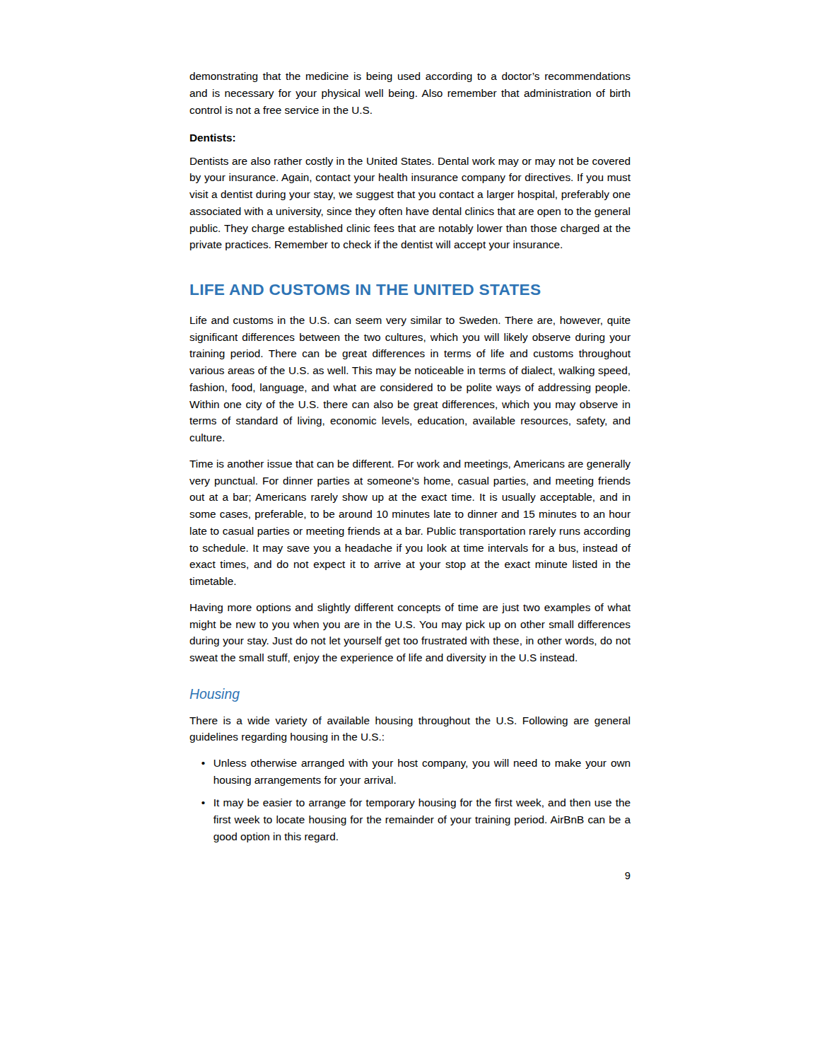demonstrating that the medicine is being used according to a doctor’s recommendations and is necessary for your physical well being. Also remember that administration of birth control is not a free service in the U.S.
Dentists:
Dentists are also rather costly in the United States. Dental work may or may not be covered by your insurance. Again, contact your health insurance company for directives. If you must visit a dentist during your stay, we suggest that you contact a larger hospital, preferably one associated with a university, since they often have dental clinics that are open to the general public. They charge established clinic fees that are notably lower than those charged at the private practices. Remember to check if the dentist will accept your insurance.
Life and Customs in the United States
Life and customs in the U.S. can seem very similar to Sweden. There are, however, quite significant differences between the two cultures, which you will likely observe during your training period. There can be great differences in terms of life and customs throughout various areas of the U.S. as well. This may be noticeable in terms of dialect, walking speed, fashion, food, language, and what are considered to be polite ways of addressing people. Within one city of the U.S. there can also be great differences, which you may observe in terms of standard of living, economic levels, education, available resources, safety, and culture.
Time is another issue that can be different. For work and meetings, Americans are generally very punctual. For dinner parties at someone’s home, casual parties, and meeting friends out at a bar; Americans rarely show up at the exact time. It is usually acceptable, and in some cases, preferable, to be around 10 minutes late to dinner and 15 minutes to an hour late to casual parties or meeting friends at a bar. Public transportation rarely runs according to schedule. It may save you a headache if you look at time intervals for a bus, instead of exact times, and do not expect it to arrive at your stop at the exact minute listed in the timetable.
Having more options and slightly different concepts of time are just two examples of what might be new to you when you are in the U.S. You may pick up on other small differences during your stay. Just do not let yourself get too frustrated with these, in other words, do not sweat the small stuff, enjoy the experience of life and diversity in the U.S instead.
Housing
There is a wide variety of available housing throughout the U.S. Following are general guidelines regarding housing in the U.S.:
Unless otherwise arranged with your host company, you will need to make your own housing arrangements for your arrival.
It may be easier to arrange for temporary housing for the first week, and then use the first week to locate housing for the remainder of your training period. AirBnB can be a good option in this regard.
9